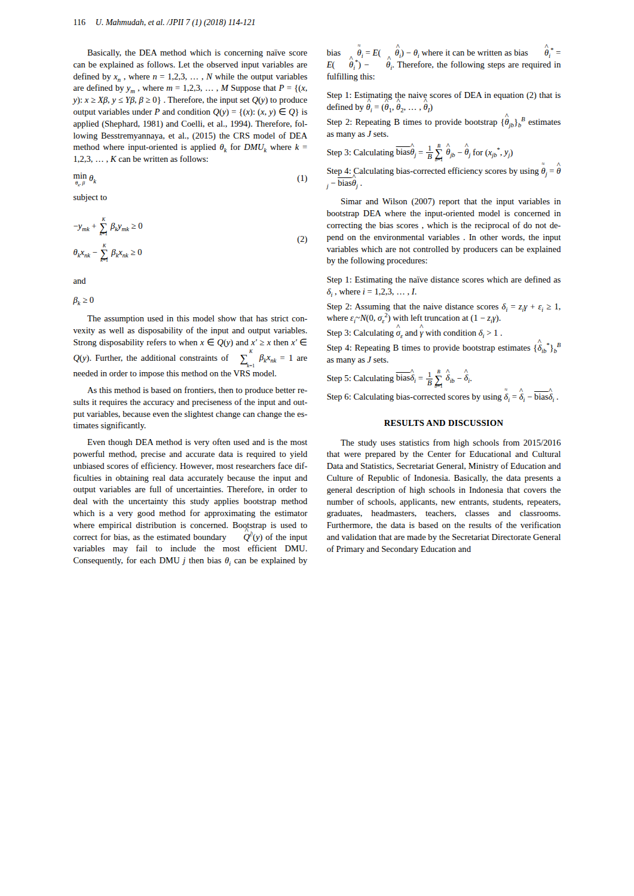116 U. Mahmudah, et al. /JPII 7 (1) (2018) 114-121
Basically, the DEA method which is concerning naïve score can be explained as follows. Let the observed input variables are defined by xn , where n = 1,2,3, … , N while the output variables are defined by ym , where m = 1,2,3, … , M Suppose that P = {(x, y): x ≥ Xβ, y ≤ Yβ, β ≥ 0} . Therefore, the input set Q(y) to produce output variables under P and condition Q(y) = {(x): (x, y) ∈ Q} is applied (Shephard, 1981) and Coelli, et al., 1994). Therefore, following Besstremyannaya, et al., (2015) the CRS model of DEA method where input-oriented is applied θk for DMUk where k = 1,2,3, … , K can be written as follows:
minθk, β θk
(1)
subject to
−ymk + K∑k=1 βk ymk ≥ 0
θk xnk − K∑k=1 βk xnk ≥ 0
(2)
and
βk ≥ 0
The assumption used in this model show that has strict convexity as well as disposability of the input and output variables. Strong disposability refers to when x ∈ Q(y) and x′ ≥ x then x′ ∈ Q(y). Further, the additional constraints of K∑k=1 βk xnk = 1 are needed in order to impose this method on the VRS model.
As this method is based on frontiers, then to produce better results it requires the accuracy and preciseness of the input and output variables, because even the slightest change can change the estimates significantly.
Even though DEA method is very often used and is the most powerful method, precise and accurate data is required to yield unbiased scores of efficiency. However, most researchers face difficulties in obtaining real data accurately because the input and output variables are full of uncertainties. Therefore, in order to deal with the uncertainty this study applies bootstrap method which is a very good method for approximating the estimator where empirical distribution is concerned. Bootstrap is used to correct for bias, as the estimated boundary Q∂(y) of the input variables may fail to include the most efficient DMU. Consequently, for each DMU j then bias θi can be explained by bias θi = E(θi) − θi where it can be written as bias θi* = E(θi*) − θi. Therefore, the following steps are required in fulfilling this:
Step 1: Estimating the naive scores of DEA in equation (2) that is defined by θi = (θ1, θ2, … , θI)
Step 2: Repeating B times to provide bootstrap {θjb}bB estimates as many as J sets.
Step 3: Calculating biasθj = 1 B B∑b=1 θjb − θj for (xjb*, yj)
Step 4: Calculating bias-corrected efficiency scores by using θj = θj − biasθj .
Simar and Wilson (2007) report that the input variables in bootstrap DEA where the input-oriented model is concerned in correcting the bias scores , which is the reciprocal of do not depend on the environmental variables . In other words, the input variables which are not controlled by producers can be explained by the following procedures:
Step 1: Estimating the naïve distance scores which are defined as δi , where i = 1,2,3, … , I.
Step 2: Assuming that the naive distance scores δi = ziγ + εi ≥ 1, where εi~N(0, σε2) with left truncation at (1 − ziγ).
Step 3: Calculating σε and γ with condition δi > 1 .
Step 4: Repeating B times to provide bootstrap estimates {δib*}bB as many as J sets.
Step 5: Calculating biasδi = 1 B B∑b=1 δib − δi.
Step 6: Calculating bias-corrected scores by using δi = δi − biasδi .
Results and Discussion
The study uses statistics from high schools from 2015/2016 that were prepared by the Center for Educational and Cultural Data and Statistics, Secretariat General, Ministry of Education and Culture of Republic of Indonesia. Basically, the data presents a general description of high schools in Indonesia that covers the number of schools, applicants, new entrants, students, repeaters, graduates, headmasters, teachers, classes and classrooms. Furthermore, the data is based on the results of the verification and validation that are made by the Secretariat Directorate General of Primary and Secondary Education and